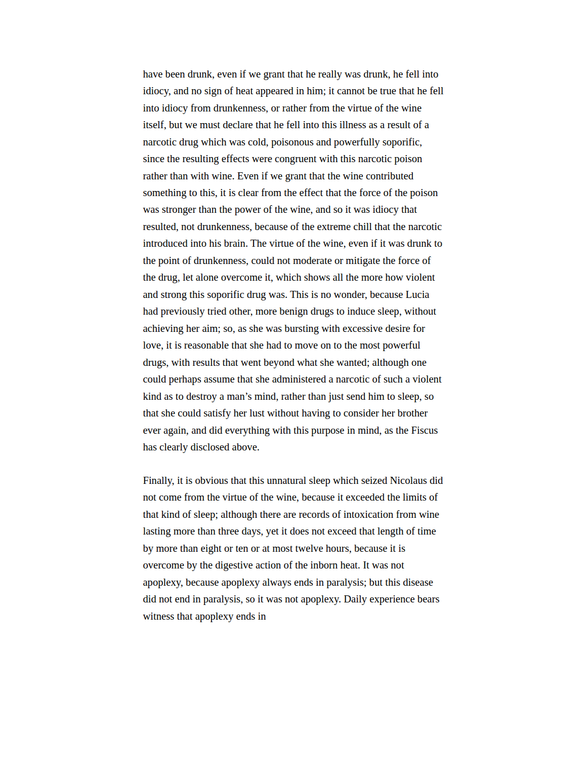have been drunk, even if we grant that he really was drunk, he fell into idiocy, and no sign of heat appeared in him; it cannot be true that he fell into idiocy from drunkenness, or rather from the virtue of the wine itself, but we must declare that he fell into this illness as a result of a narcotic drug which was cold, poisonous and powerfully soporific, since the resulting effects were congruent with this narcotic poison rather than with wine. Even if we grant that the wine contributed something to this, it is clear from the effect that the force of the poison was stronger than the power of the wine, and so it was idiocy that resulted, not drunkenness, because of the extreme chill that the narcotic introduced into his brain. The virtue of the wine, even if it was drunk to the point of drunkenness, could not moderate or mitigate the force of the drug, let alone overcome it, which shows all the more how violent and strong this soporific drug was. This is no wonder, because Lucia had previously tried other, more benign drugs to induce sleep, without achieving her aim; so, as she was bursting with excessive desire for love, it is reasonable that she had to move on to the most powerful drugs, with results that went beyond what she wanted; although one could perhaps assume that she administered a narcotic of such a violent kind as to destroy a man’s mind, rather than just send him to sleep, so that she could satisfy her lust without having to consider her brother ever again, and did everything with this purpose in mind, as the Fiscus has clearly disclosed above.
Finally, it is obvious that this unnatural sleep which seized Nicolaus did not come from the virtue of the wine, because it exceeded the limits of that kind of sleep; although there are records of intoxication from wine lasting more than three days, yet it does not exceed that length of time by more than eight or ten or at most twelve hours, because it is overcome by the digestive action of the inborn heat. It was not apoplexy, because apoplexy always ends in paralysis; but this disease did not end in paralysis, so it was not apoplexy. Daily experience bears witness that apoplexy ends in